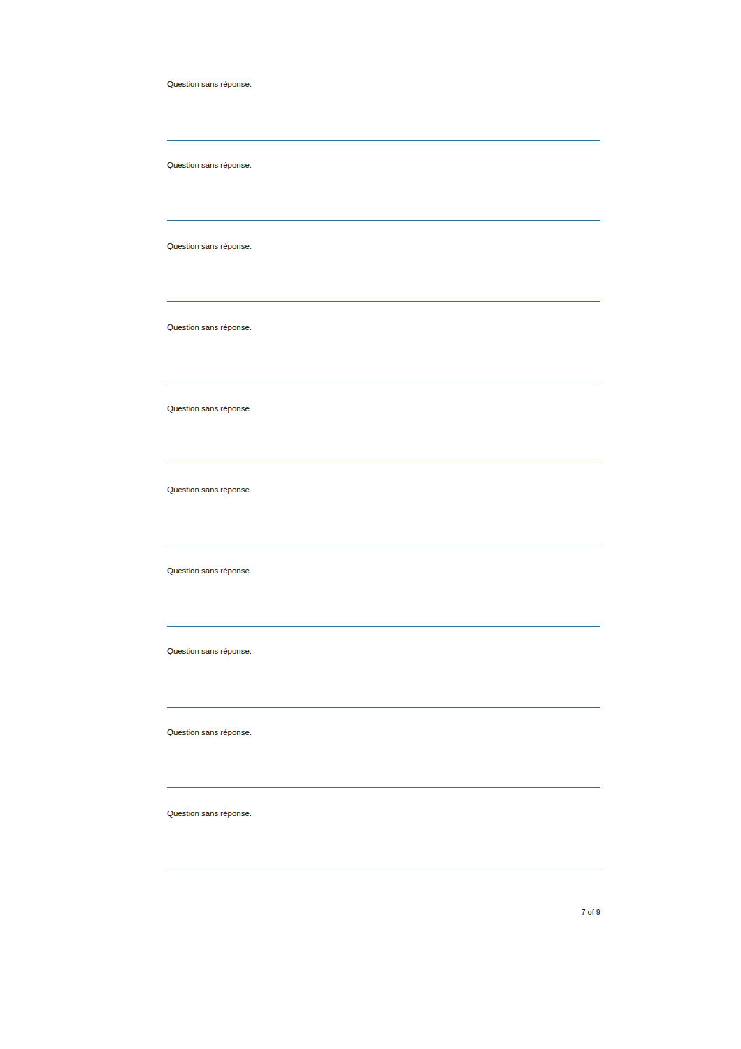Question sans réponse.
Question sans réponse.
Question sans réponse.
Question sans réponse.
Question sans réponse.
Question sans réponse.
Question sans réponse.
Question sans réponse.
Question sans réponse.
Question sans réponse.
7 of 9